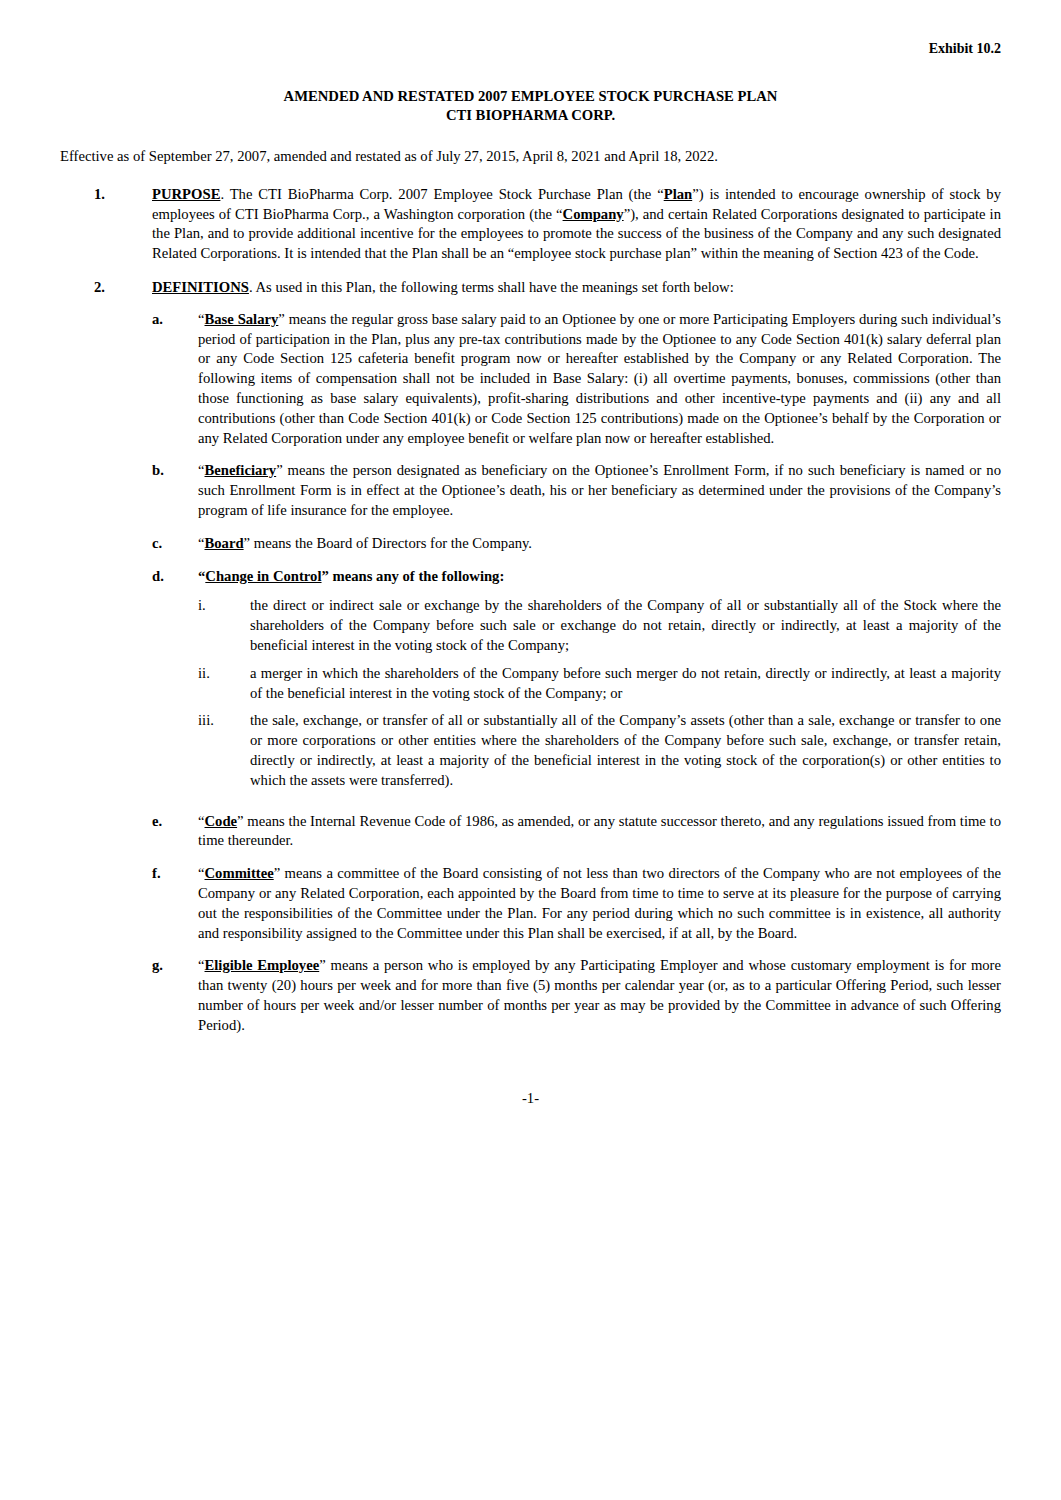Exhibit 10.2
AMENDED AND RESTATED 2007 EMPLOYEE STOCK PURCHASE PLAN
CTI BIOPHARMA CORP.
Effective as of September 27, 2007, amended and restated as of July 27, 2015, April 8, 2021 and April 18, 2022.
1. PURPOSE. The CTI BioPharma Corp. 2007 Employee Stock Purchase Plan (the “Plan”) is intended to encourage ownership of stock by employees of CTI BioPharma Corp., a Washington corporation (the “Company”), and certain Related Corporations designated to participate in the Plan, and to provide additional incentive for the employees to promote the success of the business of the Company and any such designated Related Corporations. It is intended that the Plan shall be an “employee stock purchase plan” within the meaning of Section 423 of the Code.
2. DEFINITIONS. As used in this Plan, the following terms shall have the meanings set forth below:
a. “Base Salary” means the regular gross base salary paid to an Optionee by one or more Participating Employers during such individual’s period of participation in the Plan, plus any pre-tax contributions made by the Optionee to any Code Section 401(k) salary deferral plan or any Code Section 125 cafeteria benefit program now or hereafter established by the Company or any Related Corporation. The following items of compensation shall not be included in Base Salary: (i) all overtime payments, bonuses, commissions (other than those functioning as base salary equivalents), profit-sharing distributions and other incentive-type payments and (ii) any and all contributions (other than Code Section 401(k) or Code Section 125 contributions) made on the Optionee’s behalf by the Corporation or any Related Corporation under any employee benefit or welfare plan now or hereafter established.
b. “Beneficiary” means the person designated as beneficiary on the Optionee’s Enrollment Form, if no such beneficiary is named or no such Enrollment Form is in effect at the Optionee’s death, his or her beneficiary as determined under the provisions of the Company’s program of life insurance for the employee.
c. “Board” means the Board of Directors for the Company.
d. “Change in Control” means any of the following:
i. the direct or indirect sale or exchange by the shareholders of the Company of all or substantially all of the Stock where the shareholders of the Company before such sale or exchange do not retain, directly or indirectly, at least a majority of the beneficial interest in the voting stock of the Company;
ii. a merger in which the shareholders of the Company before such merger do not retain, directly or indirectly, at least a majority of the beneficial interest in the voting stock of the Company; or
iii. the sale, exchange, or transfer of all or substantially all of the Company’s assets (other than a sale, exchange or transfer to one or more corporations or other entities where the shareholders of the Company before such sale, exchange, or transfer retain, directly or indirectly, at least a majority of the beneficial interest in the voting stock of the corporation(s) or other entities to which the assets were transferred).
e. “Code” means the Internal Revenue Code of 1986, as amended, or any statute successor thereto, and any regulations issued from time to time thereunder.
f. “Committee” means a committee of the Board consisting of not less than two directors of the Company who are not employees of the Company or any Related Corporation, each appointed by the Board from time to time to serve at its pleasure for the purpose of carrying out the responsibilities of the Committee under the Plan. For any period during which no such committee is in existence, all authority and responsibility assigned to the Committee under this Plan shall be exercised, if at all, by the Board.
g. “Eligible Employee” means a person who is employed by any Participating Employer and whose customary employment is for more than twenty (20) hours per week and for more than five (5) months per calendar year (or, as to a particular Offering Period, such lesser number of hours per week and/or lesser number of months per year as may be provided by the Committee in advance of such Offering Period).
-1-